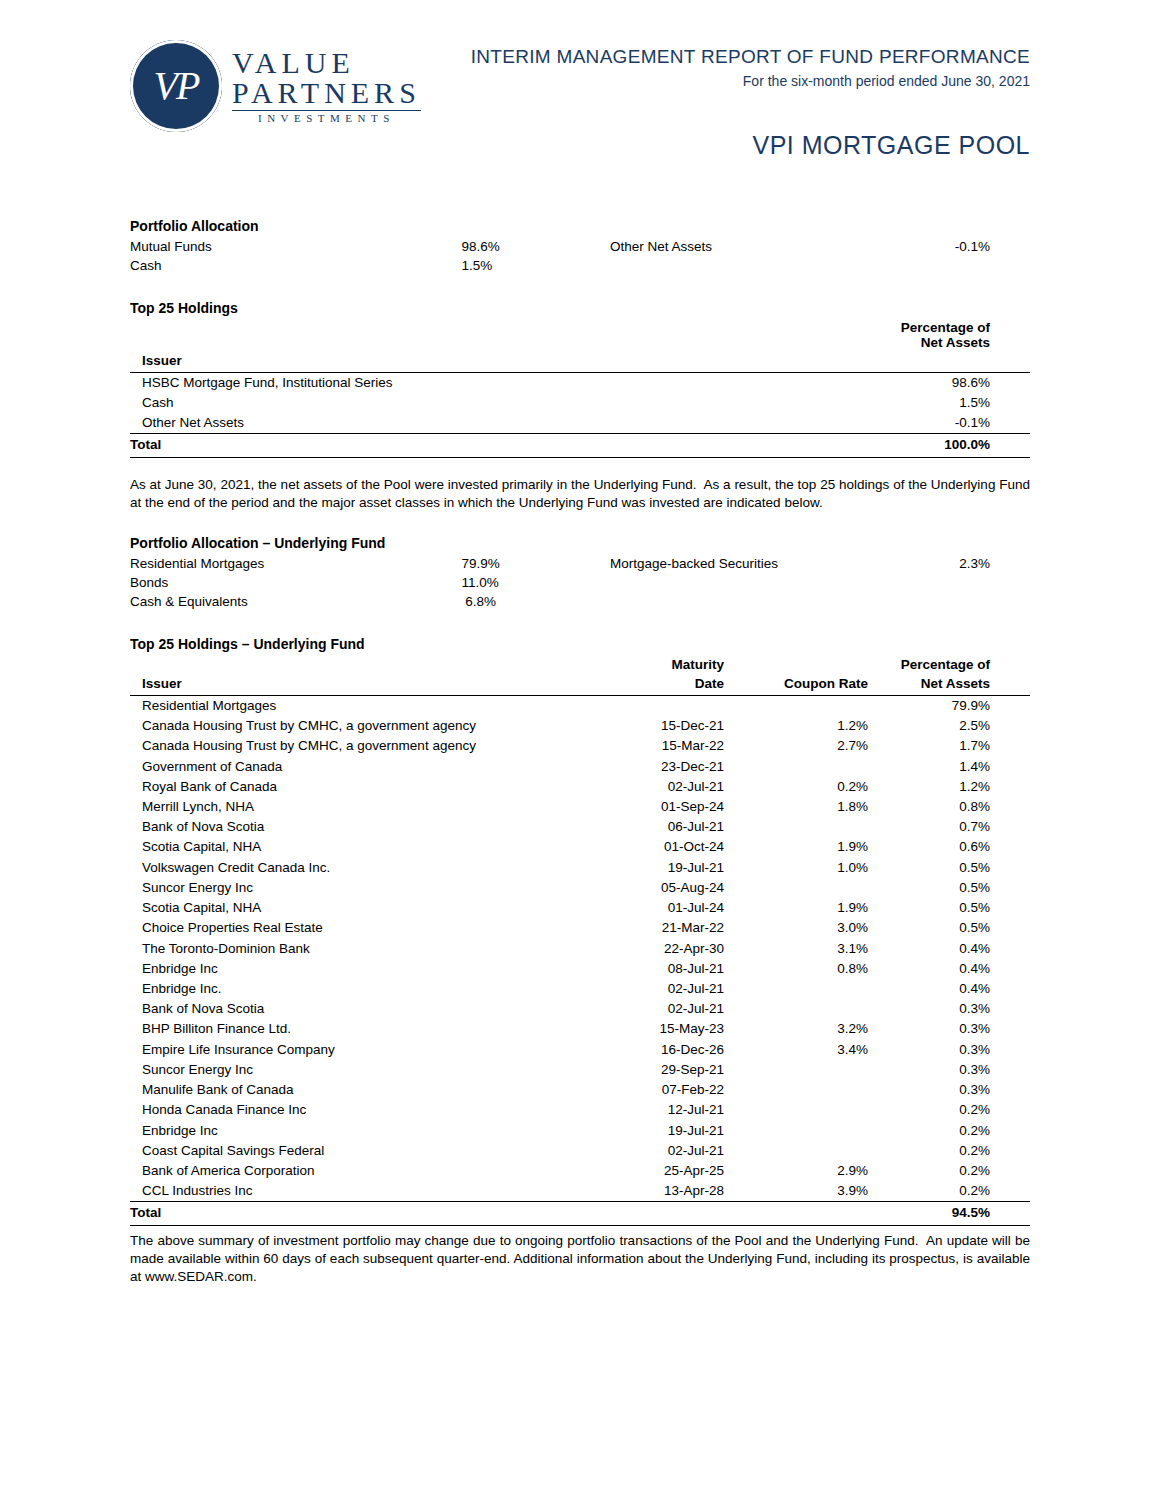VP
VALUE
PARTNERS
INVESTMENTS
INTERIM MANAGEMENT REPORT OF FUND PERFORMANCE
For the six-month period ended June 30, 2021
VPI MORTGAGE POOL
Portfolio Allocation
| Mutual Funds | 98.6% | Other Net Assets | -0.1% |
| Cash | 1.5% | | |
Top 25 Holdings
| | Percentage of Net Assets |
| --- | --- |
| Issuer | |
| HSBC Mortgage Fund, Institutional Series | 98.6% |
| Cash | 1.5% |
| Other Net Assets | -0.1% |
| Total | 100.0% |
As at June 30, 2021, the net assets of the Pool were invested primarily in the Underlying Fund. As a result, the top 25 holdings of the Underlying Fund at the end of the period and the major asset classes in which the Underlying Fund was invested are indicated below.
Portfolio Allocation – Underlying Fund
| Residential Mortgages | 79.9% | Mortgage-backed Securities | 2.3% |
| Bonds | 11.0% | | |
| Cash & Equivalents | 6.8% | | |
Top 25 Holdings – Underlying Fund
| | Maturity | | Percentage of |
| --- | --- | --- | --- |
| Issuer | Date | Coupon Rate | Net Assets |
| Residential Mortgages | | | 79.9% |
| Canada Housing Trust by CMHC, a government agency | 15-Dec-21 | 1.2% | 2.5% |
| Canada Housing Trust by CMHC, a government agency | 15-Mar-22 | 2.7% | 1.7% |
| Government of Canada | 23-Dec-21 | | 1.4% |
| Royal Bank of Canada | 02-Jul-21 | 0.2% | 1.2% |
| Merrill Lynch, NHA | 01-Sep-24 | 1.8% | 0.8% |
| Bank of Nova Scotia | 06-Jul-21 | | 0.7% |
| Scotia Capital, NHA | 01-Oct-24 | 1.9% | 0.6% |
| Volkswagen Credit Canada Inc. | 19-Jul-21 | 1.0% | 0.5% |
| Suncor Energy Inc | 05-Aug-24 | | 0.5% |
| Scotia Capital, NHA | 01-Jul-24 | 1.9% | 0.5% |
| Choice Properties Real Estate | 21-Mar-22 | 3.0% | 0.5% |
| The Toronto-Dominion Bank | 22-Apr-30 | 3.1% | 0.4% |
| Enbridge Inc | 08-Jul-21 | 0.8% | 0.4% |
| Enbridge Inc. | 02-Jul-21 | | 0.4% |
| Bank of Nova Scotia | 02-Jul-21 | | 0.3% |
| BHP Billiton Finance Ltd. | 15-May-23 | 3.2% | 0.3% |
| Empire Life Insurance Company | 16-Dec-26 | 3.4% | 0.3% |
| Suncor Energy Inc | 29-Sep-21 | | 0.3% |
| Manulife Bank of Canada | 07-Feb-22 | | 0.3% |
| Honda Canada Finance Inc | 12-Jul-21 | | 0.2% |
| Enbridge Inc | 19-Jul-21 | | 0.2% |
| Coast Capital Savings Federal | 02-Jul-21 | | 0.2% |
| Bank of America Corporation | 25-Apr-25 | 2.9% | 0.2% |
| CCL Industries Inc | 13-Apr-28 | 3.9% | 0.2% |
| Total | | | 94.5% |
The above summary of investment portfolio may change due to ongoing portfolio transactions of the Pool and the Underlying Fund. An update will be made available within 60 days of each subsequent quarter-end. Additional information about the Underlying Fund, including its prospectus, is available at www.SEDAR.com.